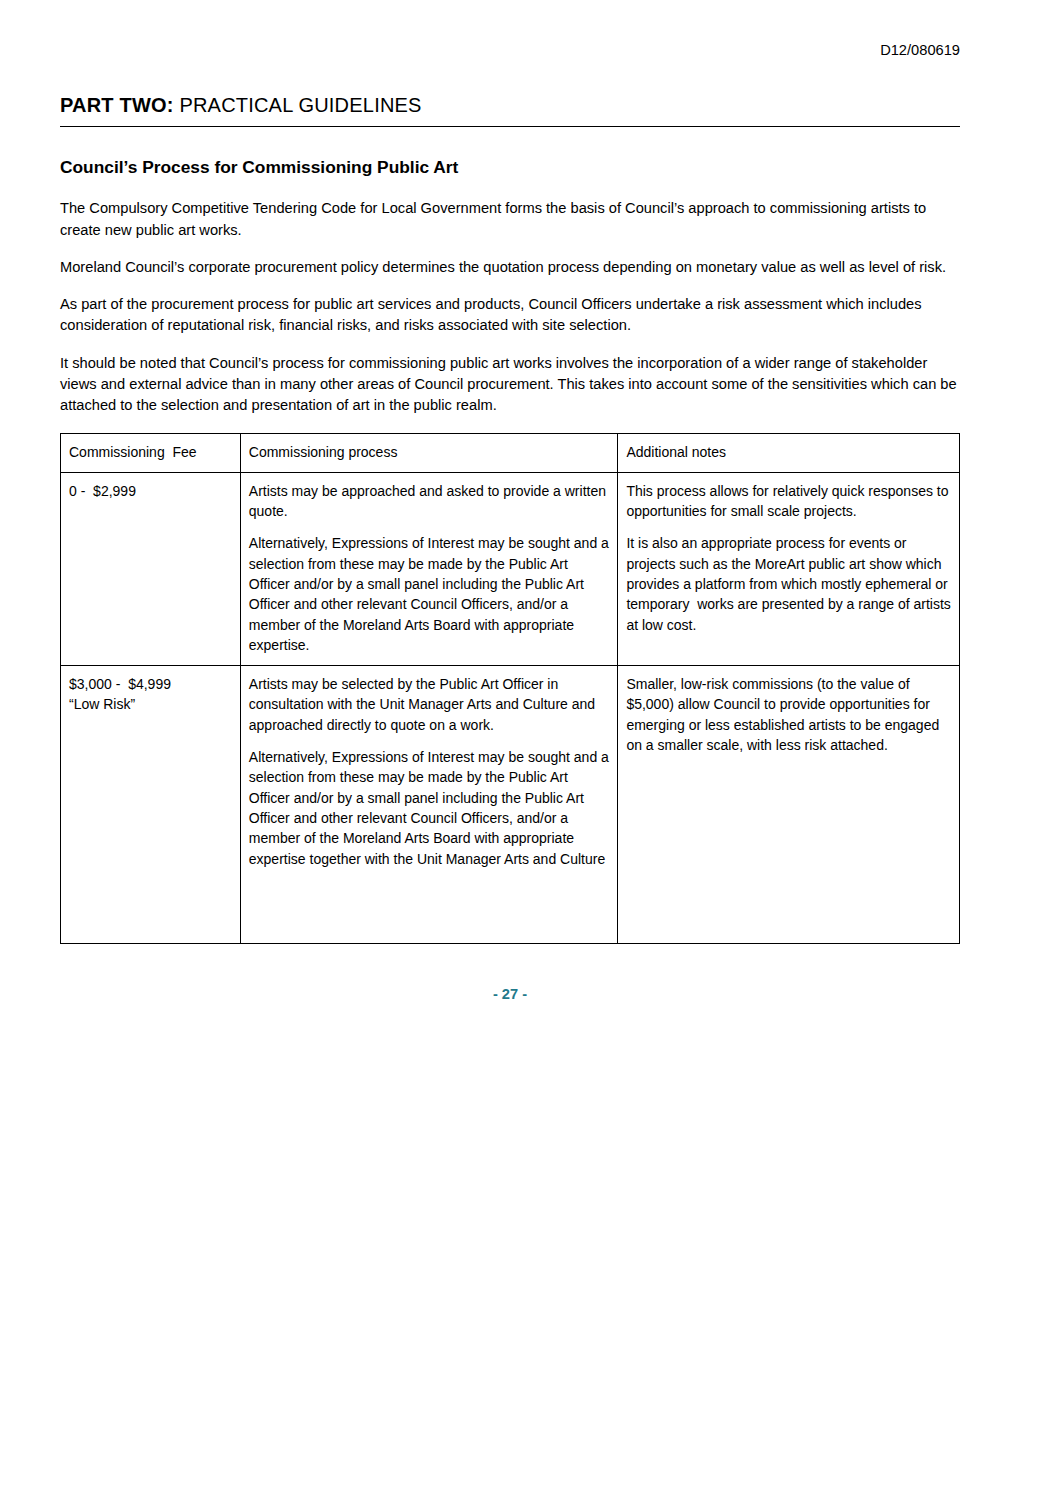D12/080619
PART TWO: PRACTICAL GUIDELINES
Council’s Process for Commissioning Public Art
The Compulsory Competitive Tendering Code for Local Government forms the basis of Council’s approach to commissioning artists to create new public art works.
Moreland Council’s corporate procurement policy determines the quotation process depending on monetary value as well as level of risk.
As part of the procurement process for public art services and products, Council Officers undertake a risk assessment which includes consideration of reputational risk, financial risks, and risks associated with site selection.
It should be noted that Council’s process for commissioning public art works involves the incorporation of a wider range of stakeholder views and external advice than in many other areas of Council procurement. This takes into account some of the sensitivities which can be attached to the selection and presentation of art in the public realm.
| Commissioning Fee | Commissioning process | Additional notes |
| --- | --- | --- |
| 0 - $2,999 | Artists may be approached and asked to provide a written quote. Alternatively, Expressions of Interest may be sought and a selection from these may be made by the Public Art Officer and/or by a small panel including the Public Art Officer and other relevant Council Officers, and/or a member of the Moreland Arts Board with appropriate expertise. | This process allows for relatively quick responses to opportunities for small scale projects. It is also an appropriate process for events or projects such as the MoreArt public art show which provides a platform from which mostly ephemeral or temporary works are presented by a range of artists at low cost. |
| $3,000 - $4,999 “Low Risk” | Artists may be selected by the Public Art Officer in consultation with the Unit Manager Arts and Culture and approached directly to quote on a work. Alternatively, Expressions of Interest may be sought and a selection from these may be made by the Public Art Officer and/or by a small panel including the Public Art Officer and other relevant Council Officers, and/or a member of the Moreland Arts Board with appropriate expertise together with the Unit Manager Arts and Culture | Smaller, low-risk commissions (to the value of $5,000) allow Council to provide opportunities for emerging or less established artists to be engaged on a smaller scale, with less risk attached. |
- 27 -